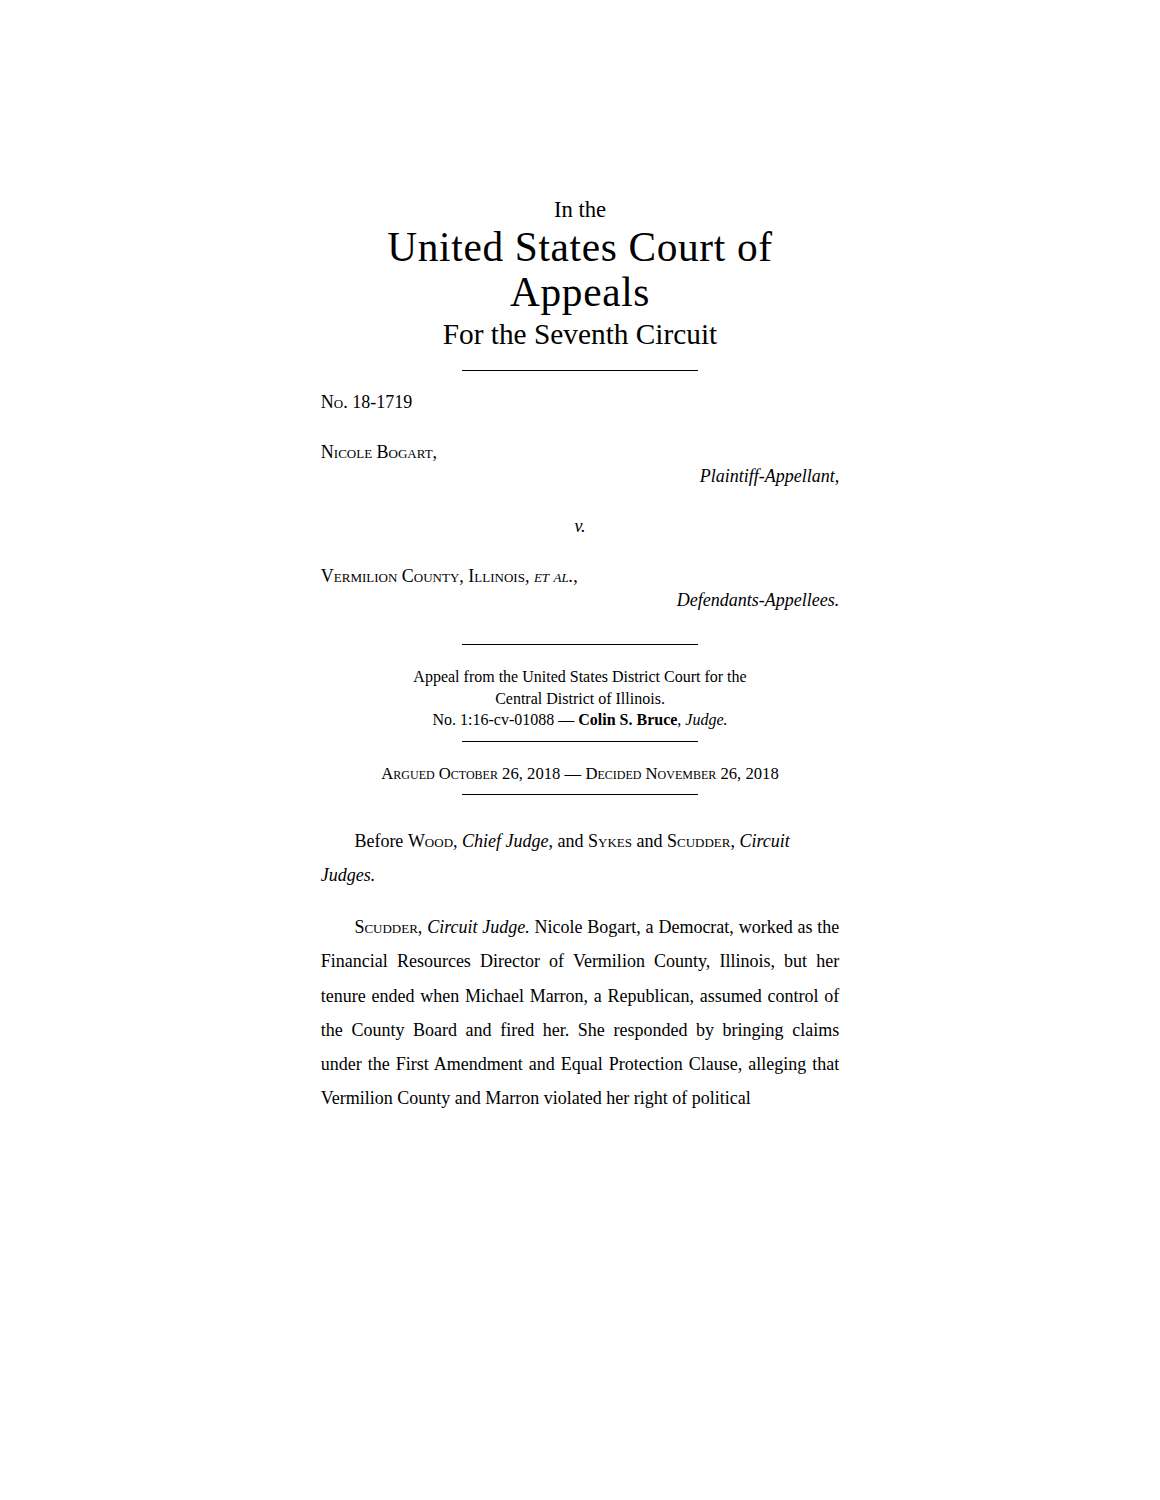In the United States Court of Appeals For the Seventh Circuit
No. 18-1719
Nicole Bogart,
Plaintiff-Appellant,
v.
Vermilion County, Illinois, et al.,
Defendants-Appellees.
Appeal from the United States District Court for the
Central District of Illinois.
No. 1:16-cv-01088 — Colin S. Bruce, Judge.
Argued October 26, 2018 — Decided November 26, 2018
Before Wood, Chief Judge, and Sykes and Scudder, Circuit Judges.
Scudder, Circuit Judge. Nicole Bogart, a Democrat, worked as the Financial Resources Director of Vermilion County, Illinois, but her tenure ended when Michael Marron, a Republican, assumed control of the County Board and fired her. She responded by bringing claims under the First Amendment and Equal Protection Clause, alleging that Vermilion County and Marron violated her right of political